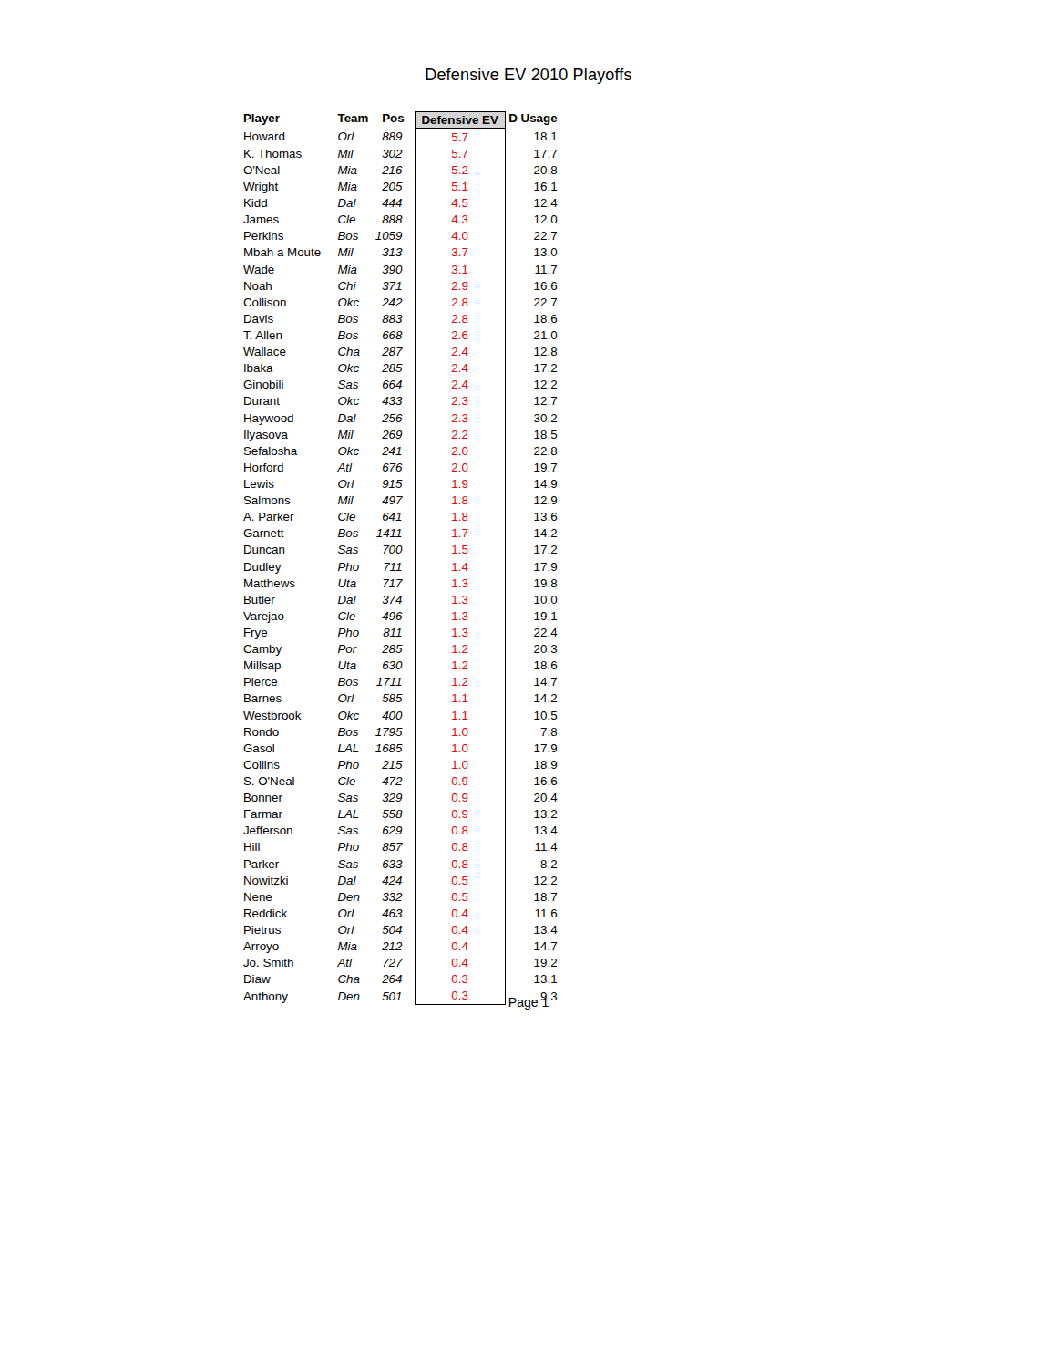Defensive EV 2010 Playoffs
| Player | Team | Pos | Defensive EV | D Usage |
| --- | --- | --- | --- | --- |
| Howard | Orl | 889 | 5.7 | 18.1 |
| K. Thomas | Mil | 302 | 5.7 | 17.7 |
| O'Neal | Mia | 216 | 5.2 | 20.8 |
| Wright | Mia | 205 | 5.1 | 16.1 |
| Kidd | Dal | 444 | 4.5 | 12.4 |
| James | Cle | 888 | 4.3 | 12.0 |
| Perkins | Bos | 1059 | 4.0 | 22.7 |
| Mbah a Moute | Mil | 313 | 3.7 | 13.0 |
| Wade | Mia | 390 | 3.1 | 11.7 |
| Noah | Chi | 371 | 2.9 | 16.6 |
| Collison | Okc | 242 | 2.8 | 22.7 |
| Davis | Bos | 883 | 2.8 | 18.6 |
| T. Allen | Bos | 668 | 2.6 | 21.0 |
| Wallace | Cha | 287 | 2.4 | 12.8 |
| Ibaka | Okc | 285 | 2.4 | 17.2 |
| Ginobili | Sas | 664 | 2.4 | 12.2 |
| Durant | Okc | 433 | 2.3 | 12.7 |
| Haywood | Dal | 256 | 2.3 | 30.2 |
| Ilyasova | Mil | 269 | 2.2 | 18.5 |
| Sefalosha | Okc | 241 | 2.0 | 22.8 |
| Horford | Atl | 676 | 2.0 | 19.7 |
| Lewis | Orl | 915 | 1.9 | 14.9 |
| Salmons | Mil | 497 | 1.8 | 12.9 |
| A. Parker | Cle | 641 | 1.8 | 13.6 |
| Garnett | Bos | 1411 | 1.7 | 14.2 |
| Duncan | Sas | 700 | 1.5 | 17.2 |
| Dudley | Pho | 711 | 1.4 | 17.9 |
| Matthews | Uta | 717 | 1.3 | 19.8 |
| Butler | Dal | 374 | 1.3 | 10.0 |
| Varejao | Cle | 496 | 1.3 | 19.1 |
| Frye | Pho | 811 | 1.3 | 22.4 |
| Camby | Por | 285 | 1.2 | 20.3 |
| Millsap | Uta | 630 | 1.2 | 18.6 |
| Pierce | Bos | 1711 | 1.2 | 14.7 |
| Barnes | Orl | 585 | 1.1 | 14.2 |
| Westbrook | Okc | 400 | 1.1 | 10.5 |
| Rondo | Bos | 1795 | 1.0 | 7.8 |
| Gasol | LAL | 1685 | 1.0 | 17.9 |
| Collins | Pho | 215 | 1.0 | 18.9 |
| S. O'Neal | Cle | 472 | 0.9 | 16.6 |
| Bonner | Sas | 329 | 0.9 | 20.4 |
| Farmar | LAL | 558 | 0.9 | 13.2 |
| Jefferson | Sas | 629 | 0.8 | 13.4 |
| Hill | Pho | 857 | 0.8 | 11.4 |
| Parker | Sas | 633 | 0.8 | 8.2 |
| Nowitzki | Dal | 424 | 0.5 | 12.2 |
| Nene | Den | 332 | 0.5 | 18.7 |
| Reddick | Orl | 463 | 0.4 | 11.6 |
| Pietrus | Orl | 504 | 0.4 | 13.4 |
| Arroyo | Mia | 212 | 0.4 | 14.7 |
| Jo. Smith | Atl | 727 | 0.4 | 19.2 |
| Diaw | Cha | 264 | 0.3 | 13.1 |
| Anthony | Den | 501 | 0.3 | 9.3 |
Page 1